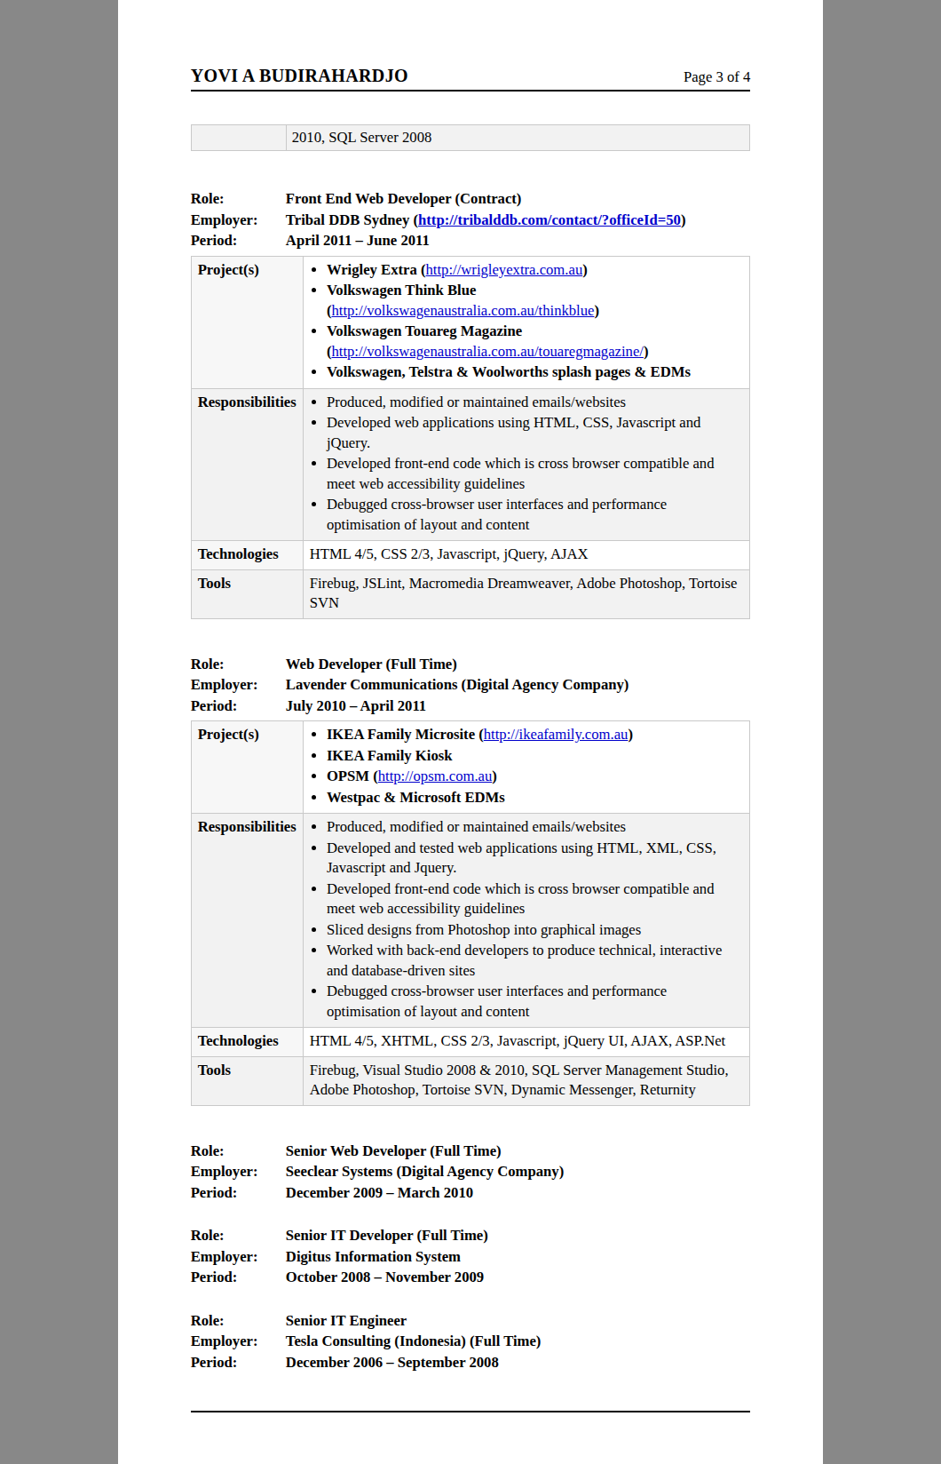YOVI A BUDIRAHARDJO Page 3 of 4
| | 2010, SQL Server 2008 |
| Role: | Front End Web Developer (Contract) |
| Employer: | Tribal DDB Sydney ( http://tribalddb.com/contact/?officeId=50 ) |
| Period: | April 2011 – June 2011 |
| Project(s) | Wrigley Extra ( http://wrigleyextra.com.au ) Volkswagen Think Blue ( http://volkswagenaustralia.com.au/thinkblue ) Volkswagen Touareg Magazine ( http://volkswagenaustralia.com.au/touaregmagazine/ ) Volkswagen, Telstra & Woolworths splash pages & EDMs |
| Responsibilities | Produced, modified or maintained emails/websites Developed web applications using HTML, CSS, Javascript and jQuery. Developed front-end code which is cross browser compatible and meet web accessibility guidelines Debugged cross-browser user interfaces and performance optimisation of layout and content |
| Technologies | HTML 4/5, CSS 2/3, Javascript, jQuery, AJAX |
| Tools | Firebug, JSLint, Macromedia Dreamweaver, Adobe Photoshop, Tortoise SVN |
| Role: | Web Developer (Full Time) |
| Employer: | Lavender Communications (Digital Agency Company) |
| Period: | July 2010 – April 2011 |
| Project(s) | IKEA Family Microsite ( http://ikeafamily.com.au ) IKEA Family Kiosk OPSM ( http://opsm.com.au ) Westpac & Microsoft EDMs |
| Responsibilities | Produced, modified or maintained emails/websites Developed and tested web applications using HTML, XML, CSS, Javascript and Jquery. Developed front-end code which is cross browser compatible and meet web accessibility guidelines Sliced designs from Photoshop into graphical images Worked with back-end developers to produce technical, interactive and database-driven sites Debugged cross-browser user interfaces and performance optimisation of layout and content |
| Technologies | HTML 4/5, XHTML, CSS 2/3, Javascript, jQuery UI, AJAX, ASP.Net |
| Tools | Firebug, Visual Studio 2008 & 2010, SQL Server Management Studio, Adobe Photoshop, Tortoise SVN, Dynamic Messenger, Returnity |
| Role: | Senior Web Developer (Full Time) |
| Employer: | Seeclear Systems (Digital Agency Company) |
| Period: | December 2009 – March 2010 |
| Role: | Senior IT Developer (Full Time) |
| Employer: | Digitus Information System |
| Period: | October 2008 – November 2009 |
| Role: | Senior IT Engineer |
| Employer: | Tesla Consulting (Indonesia) (Full Time) |
| Period: | December 2006 – September 2008 |